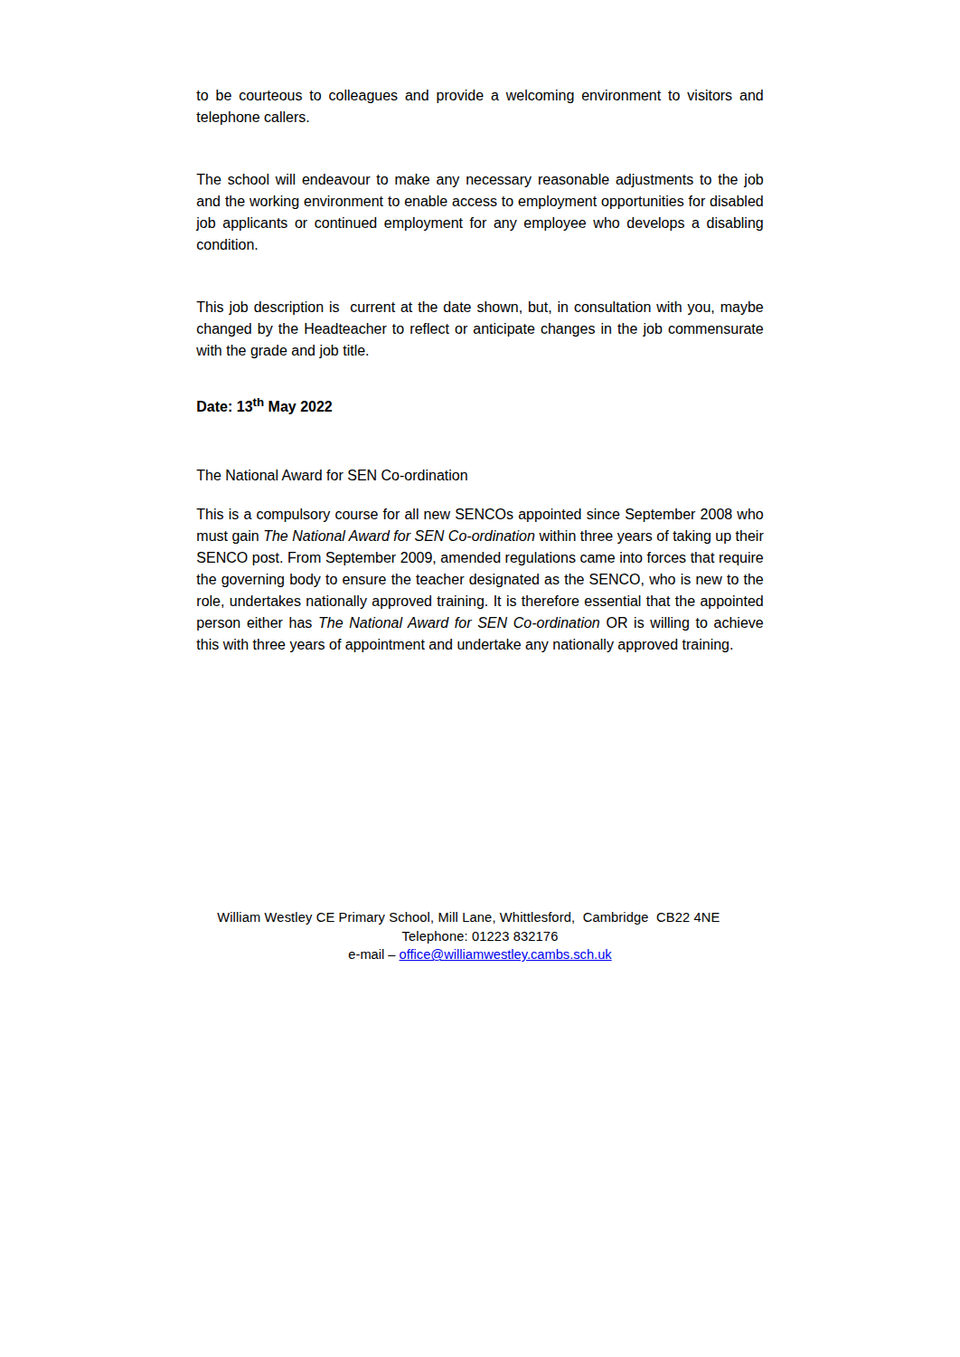to be courteous to colleagues and provide a welcoming environment to visitors and telephone callers.
The school will endeavour to make any necessary reasonable adjustments to the job and the working environment to enable access to employment opportunities for disabled job applicants or continued employment for any employee who develops a disabling condition.
This job description is current at the date shown, but, in consultation with you, maybe changed by the Headteacher to reflect or anticipate changes in the job commensurate with the grade and job title.
Date: 13th May 2022
The National Award for SEN Co-ordination
This is a compulsory course for all new SENCOs appointed since September 2008 who must gain The National Award for SEN Co-ordination within three years of taking up their SENCO post. From September 2009, amended regulations came into forces that require the governing body to ensure the teacher designated as the SENCO, who is new to the role, undertakes nationally approved training. It is therefore essential that the appointed person either has The National Award for SEN Co-ordination OR is willing to achieve this with three years of appointment and undertake any nationally approved training.
William Westley CE Primary School, Mill Lane, Whittlesford, Cambridge CB22 4NE Telephone: 01223 832176
e-mail – office@williamwestley.cambs.sch.uk